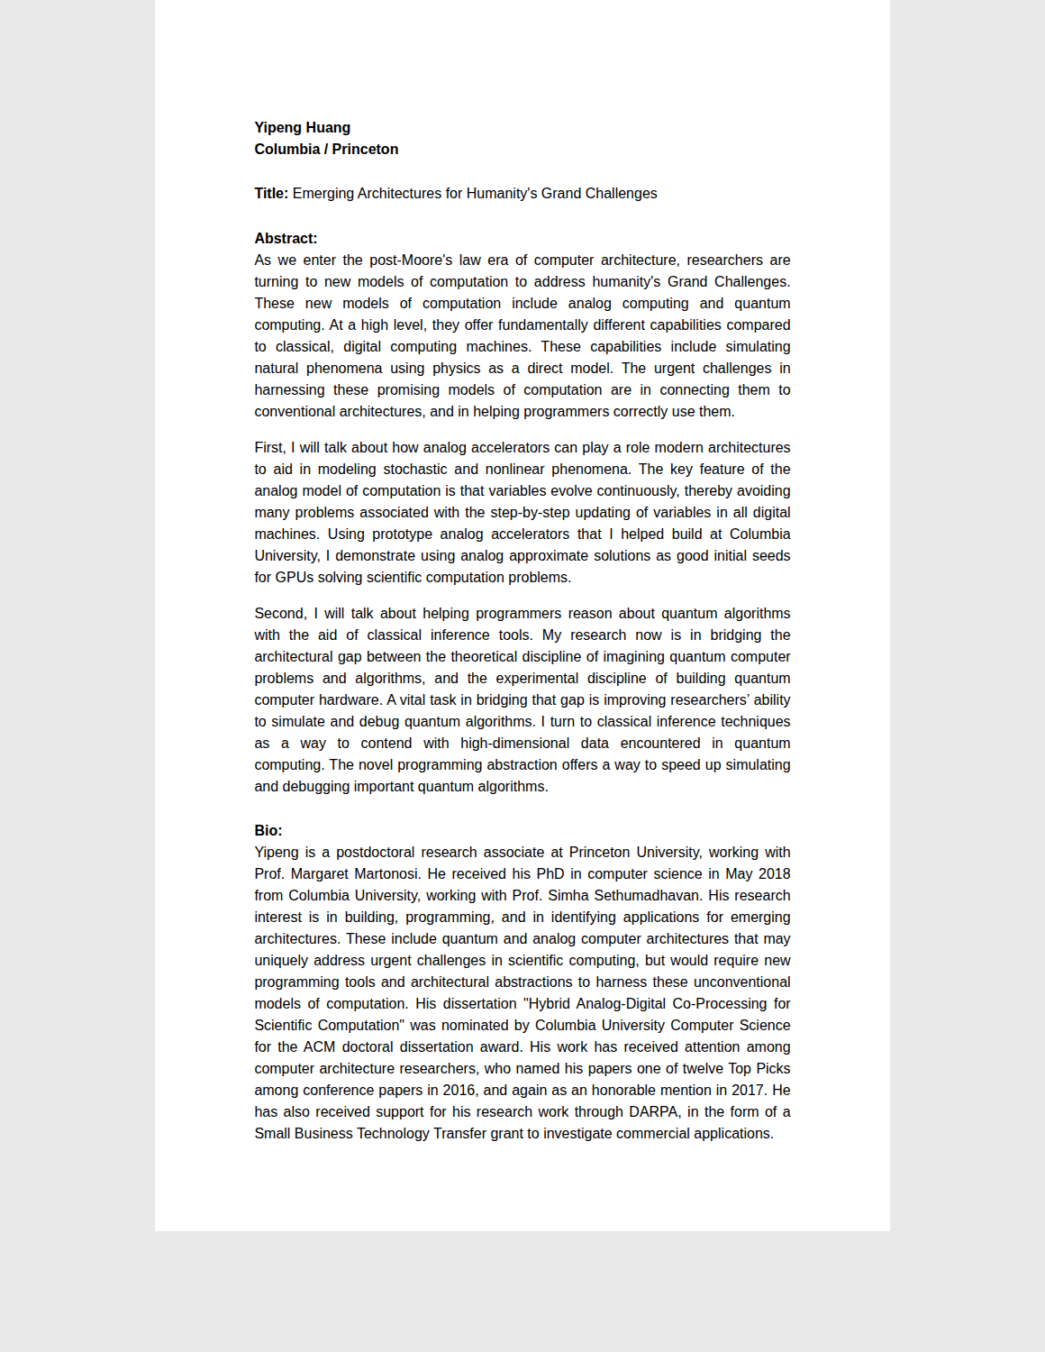Yipeng Huang Columbia / Princeton
Title: Emerging Architectures for Humanity's Grand Challenges
Abstract:
As we enter the post-Moore's law era of computer architecture, researchers are turning to new models of computation to address humanity's Grand Challenges. These new models of computation include analog computing and quantum computing. At a high level, they offer fundamentally different capabilities compared to classical, digital computing machines. These capabilities include simulating natural phenomena using physics as a direct model. The urgent challenges in harnessing these promising models of computation are in connecting them to conventional architectures, and in helping programmers correctly use them.
First, I will talk about how analog accelerators can play a role modern architectures to aid in modeling stochastic and nonlinear phenomena. The key feature of the analog model of computation is that variables evolve continuously, thereby avoiding many problems associated with the step-by-step updating of variables in all digital machines. Using prototype analog accelerators that I helped build at Columbia University, I demonstrate using analog approximate solutions as good initial seeds for GPUs solving scientific computation problems.
Second, I will talk about helping programmers reason about quantum algorithms with the aid of classical inference tools. My research now is in bridging the architectural gap between the theoretical discipline of imagining quantum computer problems and algorithms, and the experimental discipline of building quantum computer hardware. A vital task in bridging that gap is improving researchers’ ability to simulate and debug quantum algorithms. I turn to classical inference techniques as a way to contend with high-dimensional data encountered in quantum computing. The novel programming abstraction offers a way to speed up simulating and debugging important quantum algorithms.
Bio:
Yipeng is a postdoctoral research associate at Princeton University, working with Prof. Margaret Martonosi. He received his PhD in computer science in May 2018 from Columbia University, working with Prof. Simha Sethumadhavan. His research interest is in building, programming, and in identifying applications for emerging architectures. These include quantum and analog computer architectures that may uniquely address urgent challenges in scientific computing, but would require new programming tools and architectural abstractions to harness these unconventional models of computation. His dissertation "Hybrid Analog-Digital Co-Processing for Scientific Computation" was nominated by Columbia University Computer Science for the ACM doctoral dissertation award. His work has received attention among computer architecture researchers, who named his papers one of twelve Top Picks among conference papers in 2016, and again as an honorable mention in 2017. He has also received support for his research work through DARPA, in the form of a Small Business Technology Transfer grant to investigate commercial applications.